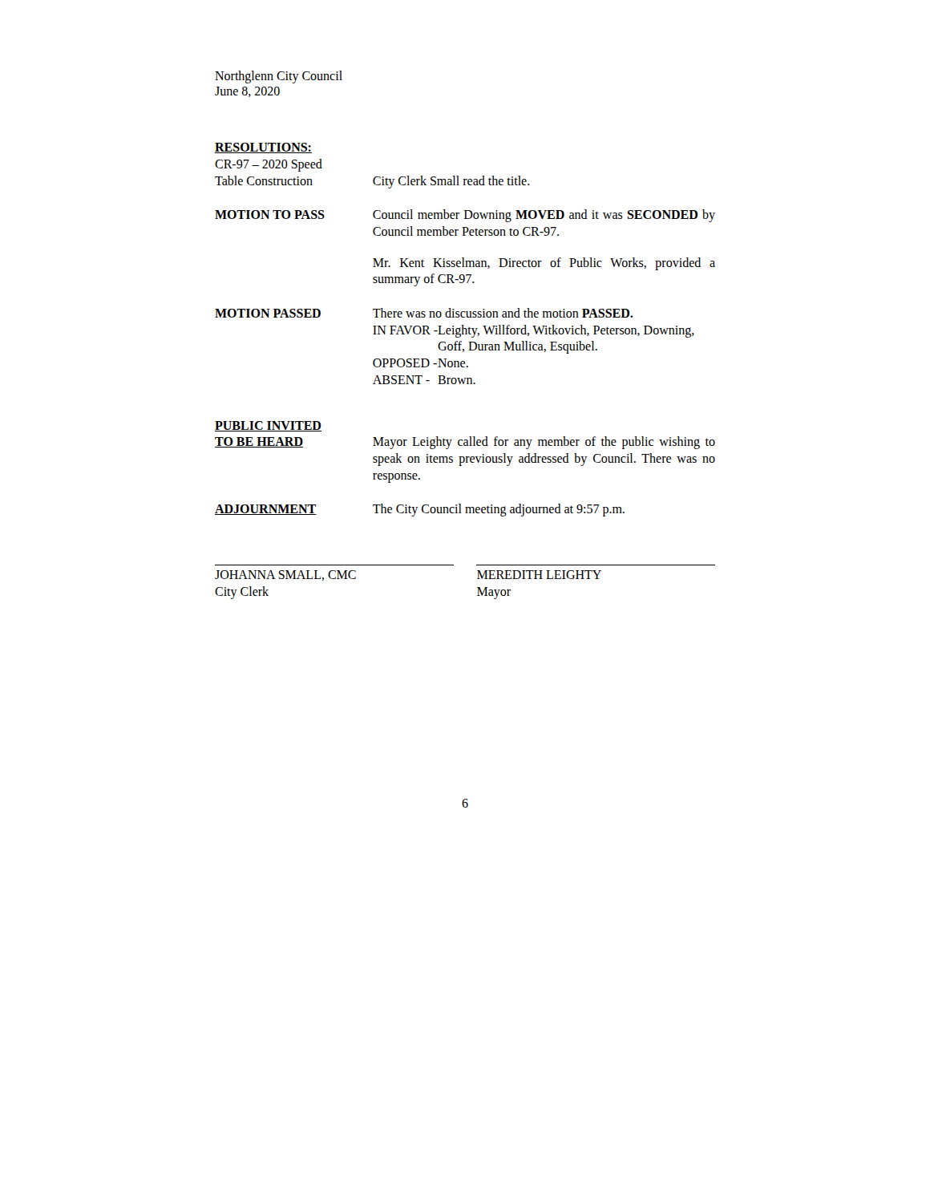Northglenn City Council
June 8, 2020
RESOLUTIONS:
CR-97 – 2020 Speed
Table Construction
City Clerk Small read the title.
MOTION TO PASS
Council member Downing MOVED and it was SECONDED by Council member Peterson to CR-97.
Mr. Kent Kisselman, Director of Public Works, provided a summary of CR-97.
MOTION PASSED
There was no discussion and the motion PASSED.
| IN FAVOR - | Leighty, Willford, Witkovich, Peterson, Downing, Goff, Duran Mullica, Esquibel. |
| OPPOSED - | None. |
| ABSENT - | Brown. |
PUBLIC INVITED
TO BE HEARD
Mayor Leighty called for any member of the public wishing to speak on items previously addressed by Council. There was no response.
ADJOURNMENT
The City Council meeting adjourned at 9:57 p.m.
JOHANNA SMALL, CMC
City Clerk
MEREDITH LEIGHTY
Mayor
6